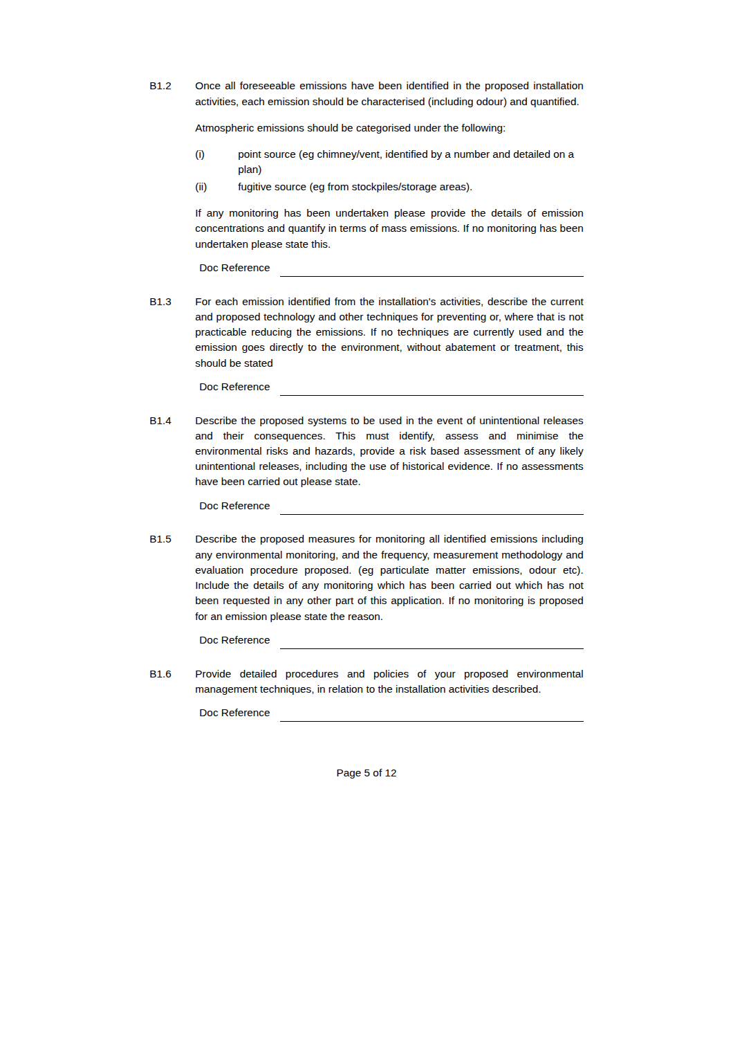B1.2
Once all foreseeable emissions have been identified in the proposed installation activities, each emission should be characterised (including odour) and quantified.
Atmospheric emissions should be categorised under the following:
(i)
point source (eg chimney/vent, identified by a number and detailed on a plan)
(ii)
fugitive source (eg from stockpiles/storage areas).
If any monitoring has been undertaken please provide the details of emission concentrations and quantify in terms of mass emissions. If no monitoring has been undertaken please state this.
Doc Reference
B1.3
For each emission identified from the installation's activities, describe the current and proposed technology and other techniques for preventing or, where that is not practicable reducing the emissions. If no techniques are currently used and the emission goes directly to the environment, without abatement or treatment, this should be stated
Doc Reference
B1.4
Describe the proposed systems to be used in the event of unintentional releases and their consequences. This must identify, assess and minimise the environmental risks and hazards, provide a risk based assessment of any likely unintentional releases, including the use of historical evidence. If no assessments have been carried out please state.
Doc Reference
B1.5
Describe the proposed measures for monitoring all identified emissions including any environmental monitoring, and the frequency, measurement methodology and evaluation procedure proposed. (eg particulate matter emissions, odour etc). Include the details of any monitoring which has been carried out which has not been requested in any other part of this application. If no monitoring is proposed for an emission please state the reason.
Doc Reference
B1.6
Provide detailed procedures and policies of your proposed environmental management techniques, in relation to the installation activities described.
Doc Reference
Page 5 of 12